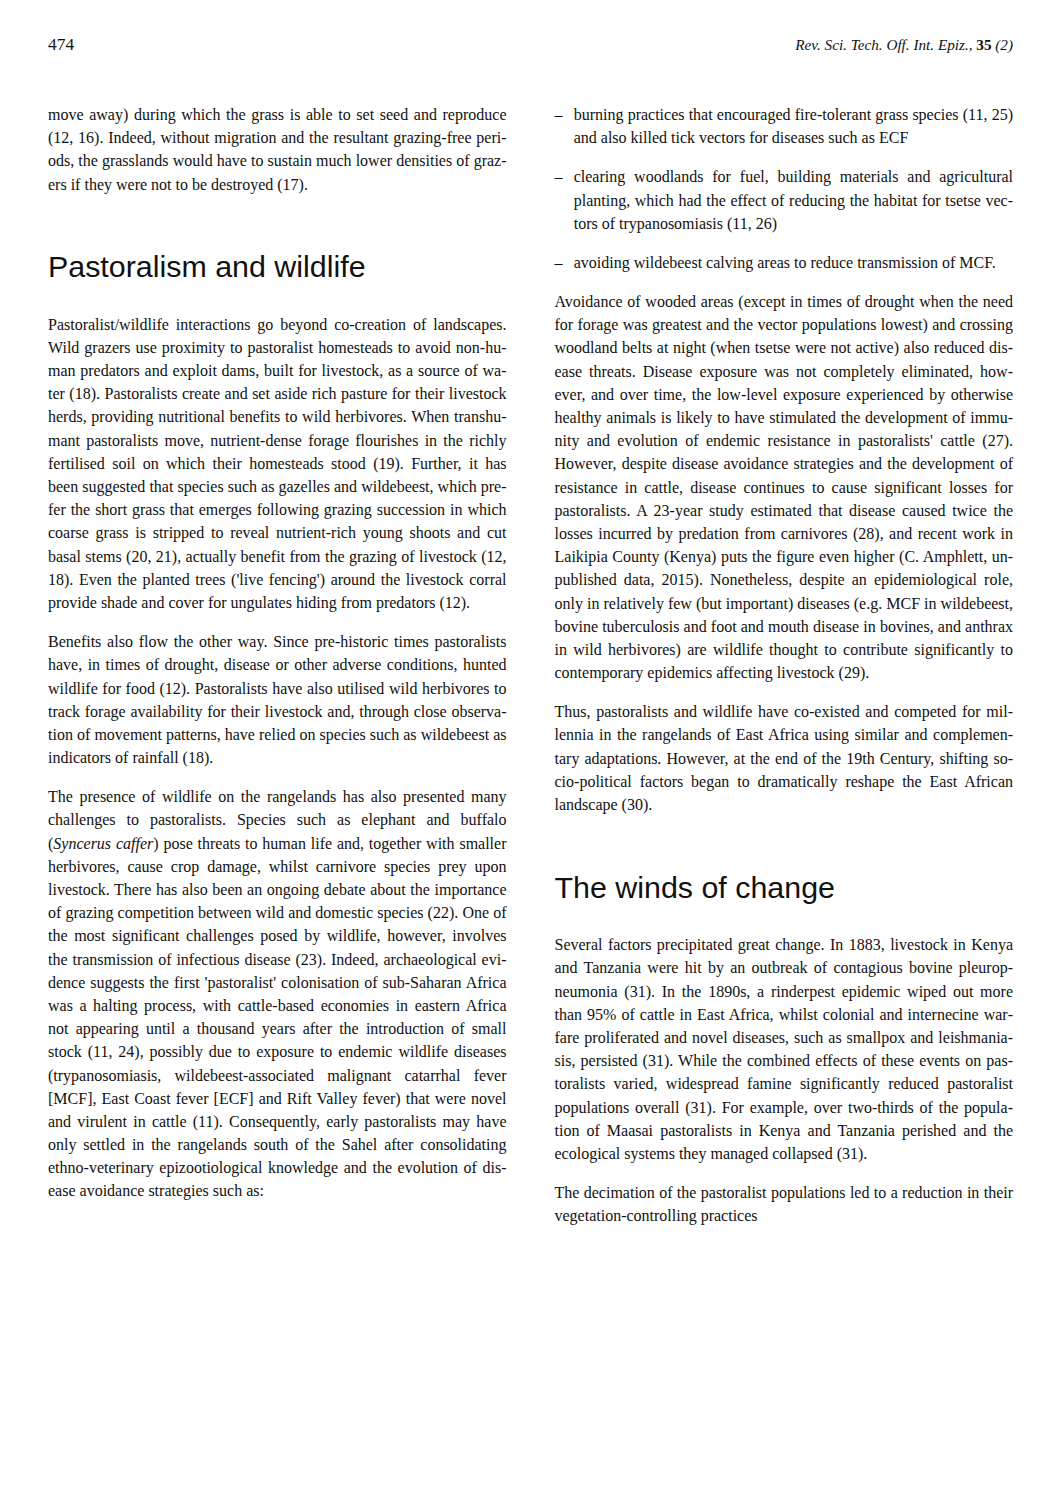474 Rev. Sci. Tech. Off. Int. Epiz., 35 (2)
move away) during which the grass is able to set seed and reproduce (12, 16). Indeed, without migration and the resultant grazing-free periods, the grasslands would have to sustain much lower densities of grazers if they were not to be destroyed (17).
Pastoralism and wildlife
Pastoralist/wildlife interactions go beyond co-creation of landscapes. Wild grazers use proximity to pastoralist homesteads to avoid non-human predators and exploit dams, built for livestock, as a source of water (18). Pastoralists create and set aside rich pasture for their livestock herds, providing nutritional benefits to wild herbivores. When transhumant pastoralists move, nutrient-dense forage flourishes in the richly fertilised soil on which their homesteads stood (19). Further, it has been suggested that species such as gazelles and wildebeest, which prefer the short grass that emerges following grazing succession in which coarse grass is stripped to reveal nutrient-rich young shoots and cut basal stems (20, 21), actually benefit from the grazing of livestock (12, 18). Even the planted trees ('live fencing') around the livestock corral provide shade and cover for ungulates hiding from predators (12).
Benefits also flow the other way. Since pre-historic times pastoralists have, in times of drought, disease or other adverse conditions, hunted wildlife for food (12). Pastoralists have also utilised wild herbivores to track forage availability for their livestock and, through close observation of movement patterns, have relied on species such as wildebeest as indicators of rainfall (18).
The presence of wildlife on the rangelands has also presented many challenges to pastoralists. Species such as elephant and buffalo (Syncerus caffer) pose threats to human life and, together with smaller herbivores, cause crop damage, whilst carnivore species prey upon livestock. There has also been an ongoing debate about the importance of grazing competition between wild and domestic species (22). One of the most significant challenges posed by wildlife, however, involves the transmission of infectious disease (23). Indeed, archaeological evidence suggests the first 'pastoralist' colonisation of sub-Saharan Africa was a halting process, with cattle-based economies in eastern Africa not appearing until a thousand years after the introduction of small stock (11, 24), possibly due to exposure to endemic wildlife diseases (trypanosomiasis, wildebeest-associated malignant catarrhal fever [MCF], East Coast fever [ECF] and Rift Valley fever) that were novel and virulent in cattle (11). Consequently, early pastoralists may have only settled in the rangelands south of the Sahel after consolidating ethno-veterinary epizootiological knowledge and the evolution of disease avoidance strategies such as:
burning practices that encouraged fire-tolerant grass species (11, 25) and also killed tick vectors for diseases such as ECF
clearing woodlands for fuel, building materials and agricultural planting, which had the effect of reducing the habitat for tsetse vectors of trypanosomiasis (11, 26)
avoiding wildebeest calving areas to reduce transmission of MCF.
Avoidance of wooded areas (except in times of drought when the need for forage was greatest and the vector populations lowest) and crossing woodland belts at night (when tsetse were not active) also reduced disease threats. Disease exposure was not completely eliminated, however, and over time, the low-level exposure experienced by otherwise healthy animals is likely to have stimulated the development of immunity and evolution of endemic resistance in pastoralists' cattle (27). However, despite disease avoidance strategies and the development of resistance in cattle, disease continues to cause significant losses for pastoralists. A 23-year study estimated that disease caused twice the losses incurred by predation from carnivores (28), and recent work in Laikipia County (Kenya) puts the figure even higher (C. Amphlett, unpublished data, 2015). Nonetheless, despite an epidemiological role, only in relatively few (but important) diseases (e.g. MCF in wildebeest, bovine tuberculosis and foot and mouth disease in bovines, and anthrax in wild herbivores) are wildlife thought to contribute significantly to contemporary epidemics affecting livestock (29).
Thus, pastoralists and wildlife have co-existed and competed for millennia in the rangelands of East Africa using similar and complementary adaptations. However, at the end of the 19th Century, shifting socio-political factors began to dramatically reshape the East African landscape (30).
The winds of change
Several factors precipitated great change. In 1883, livestock in Kenya and Tanzania were hit by an outbreak of contagious bovine pleuropneumonia (31). In the 1890s, a rinderpest epidemic wiped out more than 95% of cattle in East Africa, whilst colonial and internecine warfare proliferated and novel diseases, such as smallpox and leishmaniasis, persisted (31). While the combined effects of these events on pastoralists varied, widespread famine significantly reduced pastoralist populations overall (31). For example, over two-thirds of the population of Maasai pastoralists in Kenya and Tanzania perished and the ecological systems they managed collapsed (31).
The decimation of the pastoralist populations led to a reduction in their vegetation-controlling practices